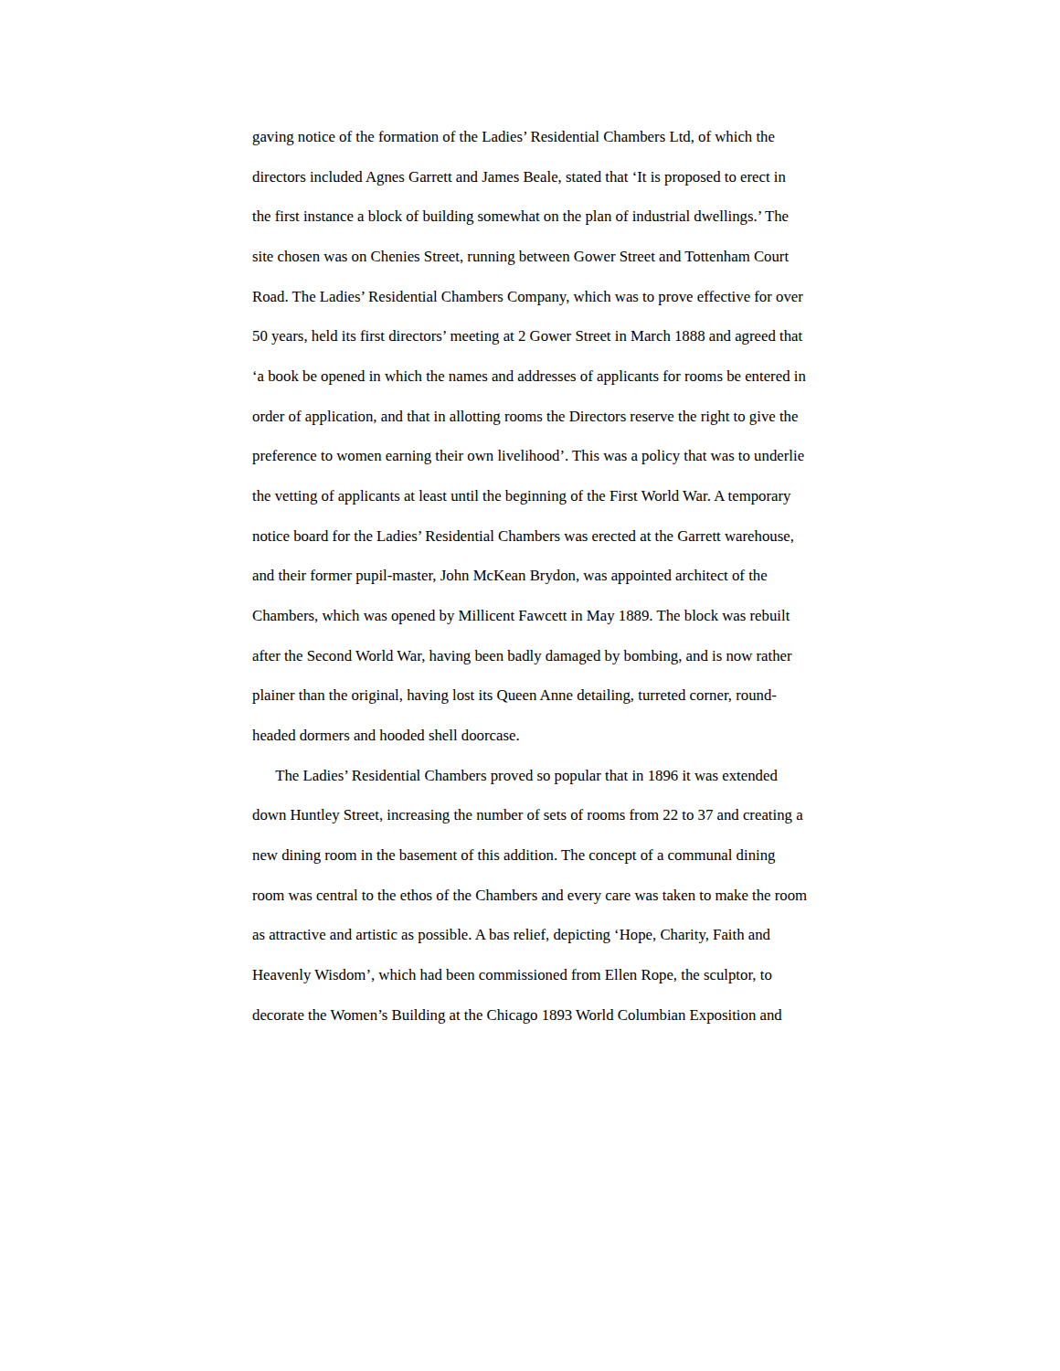gaving notice of the formation of the Ladies’ Residential Chambers Ltd, of which the directors included Agnes Garrett and James Beale, stated that ‘It is proposed to erect in the first instance a block of building somewhat on the plan of industrial dwellings.’ The site chosen was on Chenies Street, running between Gower Street and Tottenham Court Road. The Ladies’ Residential Chambers Company, which was to prove effective for over 50 years, held its first directors’ meeting at 2 Gower Street in March 1888 and agreed that ‘a book be opened in which the names and addresses of applicants for rooms be entered in order of application, and that in allotting rooms the Directors reserve the right to give the preference to women earning their own livelihood’. This was a policy that was to underlie the vetting of applicants at least until the beginning of the First World War. A temporary notice board for the Ladies’ Residential Chambers was erected at the Garrett warehouse, and their former pupil-master, John McKean Brydon, was appointed architect of the Chambers, which was opened by Millicent Fawcett in May 1889. The block was rebuilt after the Second World War, having been badly damaged by bombing, and is now rather plainer than the original, having lost its Queen Anne detailing, turreted corner, round-headed dormers and hooded shell doorcase.
The Ladies’ Residential Chambers proved so popular that in 1896 it was extended down Huntley Street, increasing the number of sets of rooms from 22 to 37 and creating a new dining room in the basement of this addition. The concept of a communal dining room was central to the ethos of the Chambers and every care was taken to make the room as attractive and artistic as possible. A bas relief, depicting ‘Hope, Charity, Faith and Heavenly Wisdom’, which had been commissioned from Ellen Rope, the sculptor, to decorate the Women’s Building at the Chicago 1893 World Columbian Exposition and